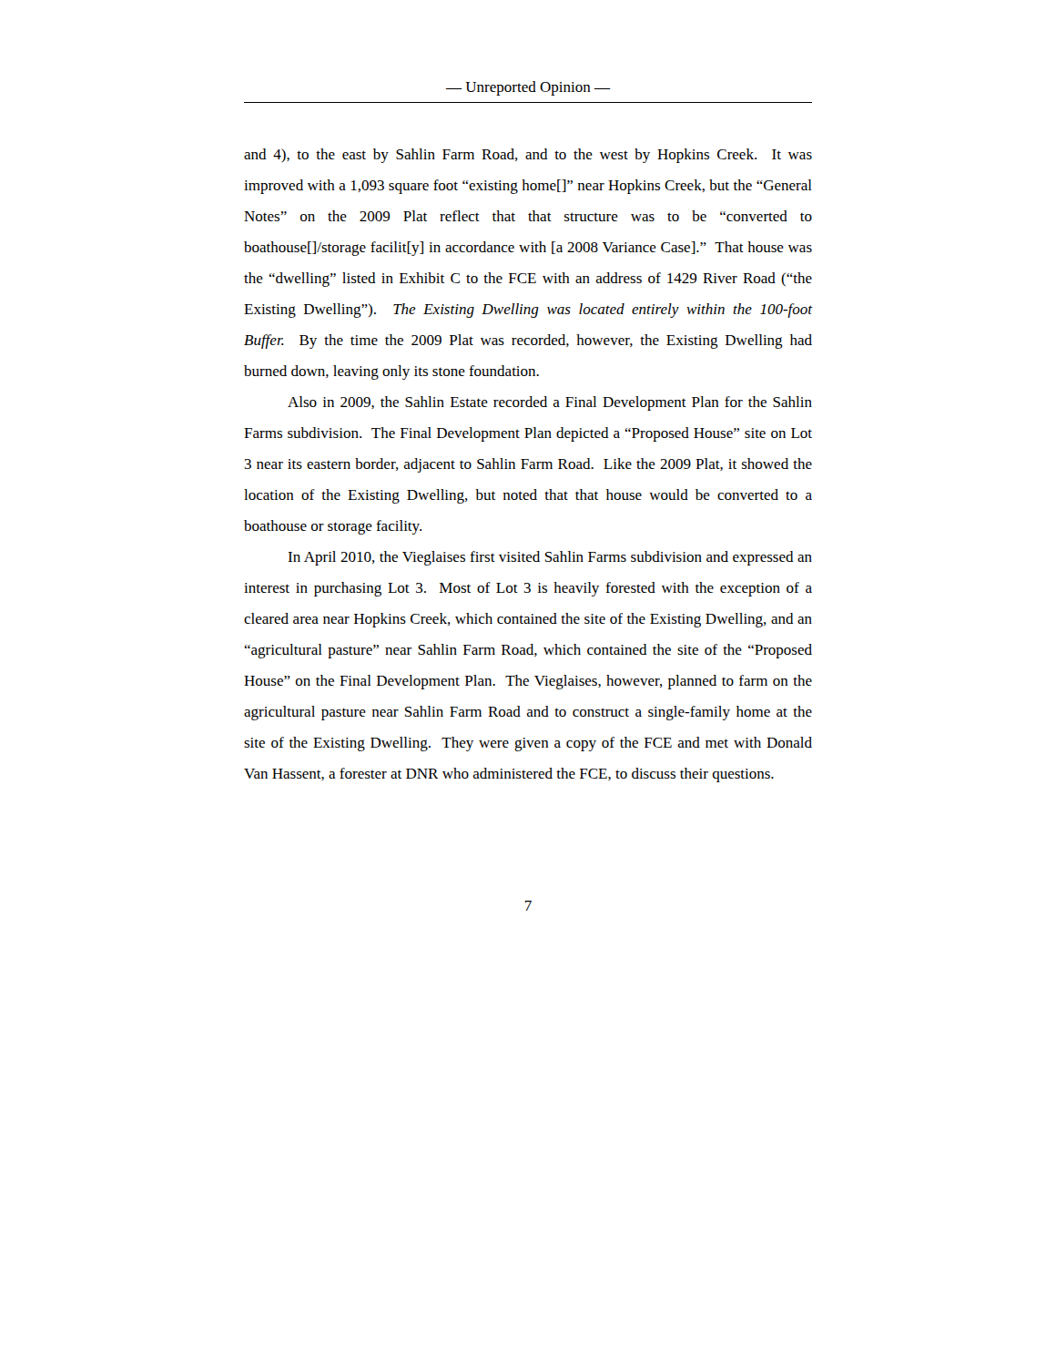— Unreported Opinion —
and 4), to the east by Sahlin Farm Road, and to the west by Hopkins Creek. It was improved with a 1,093 square foot “existing home[]” near Hopkins Creek, but the “General Notes” on the 2009 Plat reflect that that structure was to be “converted to boathouse[]/storage facilit[y] in accordance with [a 2008 Variance Case].” That house was the “dwelling” listed in Exhibit C to the FCE with an address of 1429 River Road (“the Existing Dwelling”). The Existing Dwelling was located entirely within the 100-foot Buffer. By the time the 2009 Plat was recorded, however, the Existing Dwelling had burned down, leaving only its stone foundation.
Also in 2009, the Sahlin Estate recorded a Final Development Plan for the Sahlin Farms subdivision. The Final Development Plan depicted a “Proposed House” site on Lot 3 near its eastern border, adjacent to Sahlin Farm Road. Like the 2009 Plat, it showed the location of the Existing Dwelling, but noted that that house would be converted to a boathouse or storage facility.
In April 2010, the Vieglaises first visited Sahlin Farms subdivision and expressed an interest in purchasing Lot 3. Most of Lot 3 is heavily forested with the exception of a cleared area near Hopkins Creek, which contained the site of the Existing Dwelling, and an “agricultural pasture” near Sahlin Farm Road, which contained the site of the “Proposed House” on the Final Development Plan. The Vieglaises, however, planned to farm on the agricultural pasture near Sahlin Farm Road and to construct a single-family home at the site of the Existing Dwelling. They were given a copy of the FCE and met with Donald Van Hassent, a forester at DNR who administered the FCE, to discuss their questions.
7